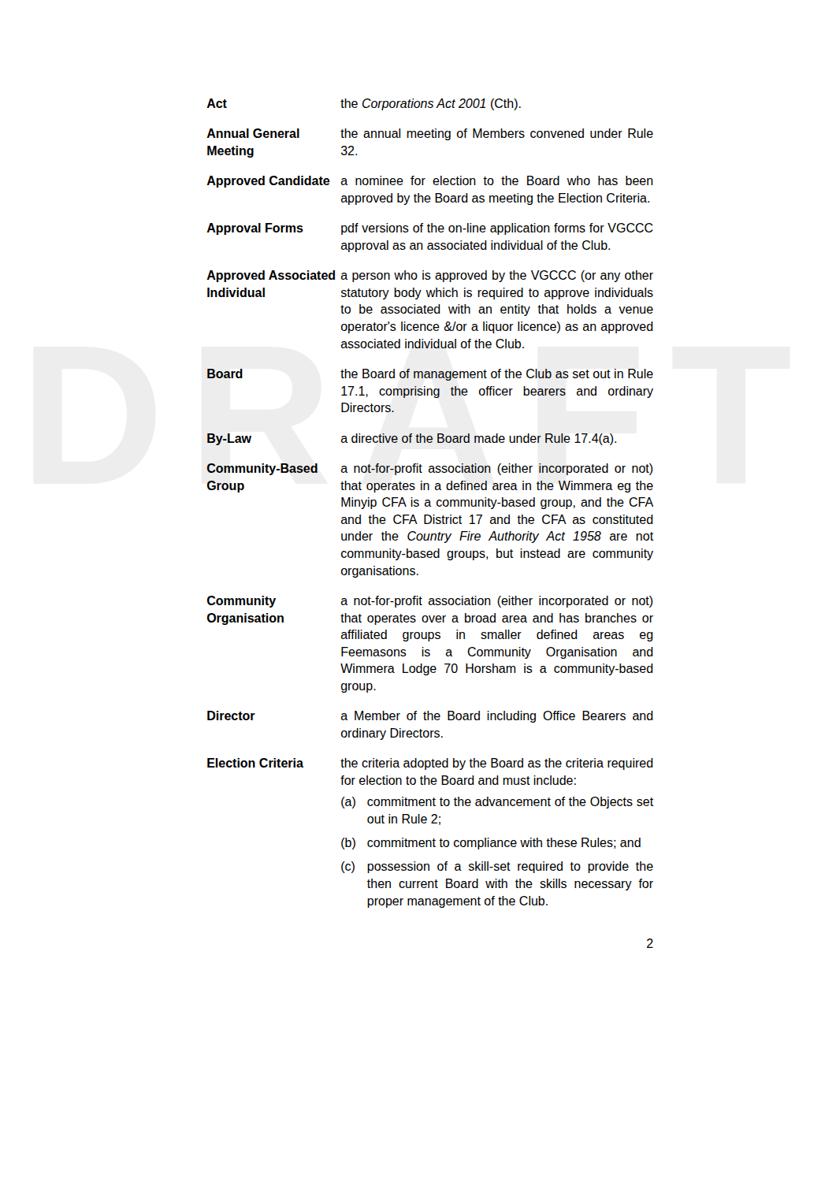DRAFT
| Act | the Corporations Act 2001 (Cth). |
| Annual General Meeting | the annual meeting of Members convened under Rule 32. |
| Approved Candidate | a nominee for election to the Board who has been approved by the Board as meeting the Election Criteria. |
| Approval Forms | pdf versions of the on-line application forms for VGCCC approval as an associated individual of the Club. |
| Approved Associated Individual | a person who is approved by the VGCCC (or any other statutory body which is required to approve individuals to be associated with an entity that holds a venue operator's licence &/or a liquor licence) as an approved associated individual of the Club. |
| Board | the Board of management of the Club as set out in Rule 17.1, comprising the officer bearers and ordinary Directors. |
| By-Law | a directive of the Board made under Rule 17.4(a). |
| Community-Based Group | a not-for-profit association (either incorporated or not) that operates in a defined area in the Wimmera eg the Minyip CFA is a community-based group, and the CFA and the CFA District 17 and the CFA as constituted under the Country Fire Authority Act 1958 are not community-based groups, but instead are community organisations. |
| Community Organisation | a not-for-profit association (either incorporated or not) that operates over a broad area and has branches or affiliated groups in smaller defined areas eg Feemasons is a Community Organisation and Wimmera Lodge 70 Horsham is a community-based group. |
| Director | a Member of the Board including Office Bearers and ordinary Directors. |
| Election Criteria | the criteria adopted by the Board as the criteria required for election to the Board and must include: (a) commitment to the advancement of the Objects set out in Rule 2; (b) commitment to compliance with these Rules; and (c) possession of a skill-set required to provide the then current Board with the skills necessary for proper management of the Club. |
2